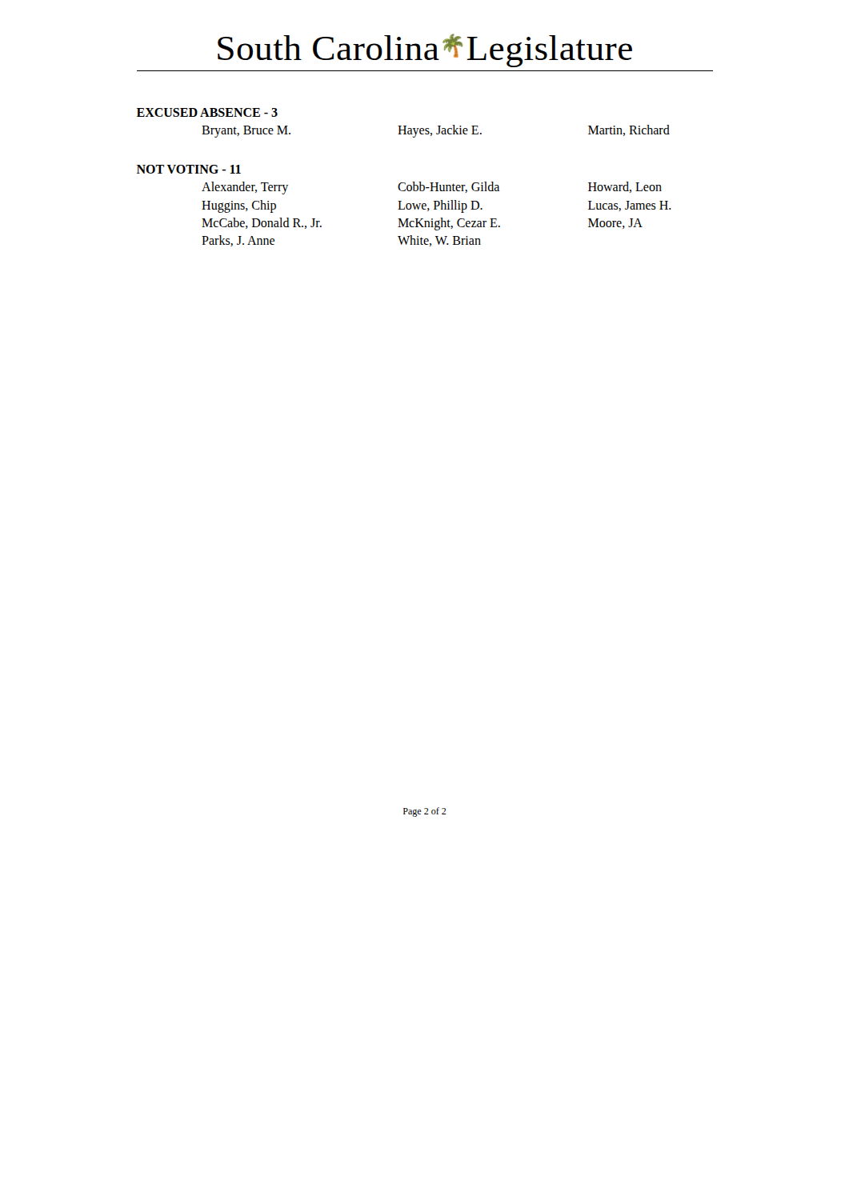South Carolina🌴Legislature
EXCUSED ABSENCE - 3
| Bryant, Bruce M. | Hayes, Jackie E. | Martin, Richard |
NOT VOTING - 11
| Alexander, Terry | Cobb-Hunter, Gilda | Howard, Leon |
| Huggins, Chip | Lowe, Phillip D. | Lucas, James H. |
| McCabe, Donald R., Jr. | McKnight, Cezar E. | Moore, JA |
| Parks, J. Anne | White, W. Brian | |
Page 2 of 2